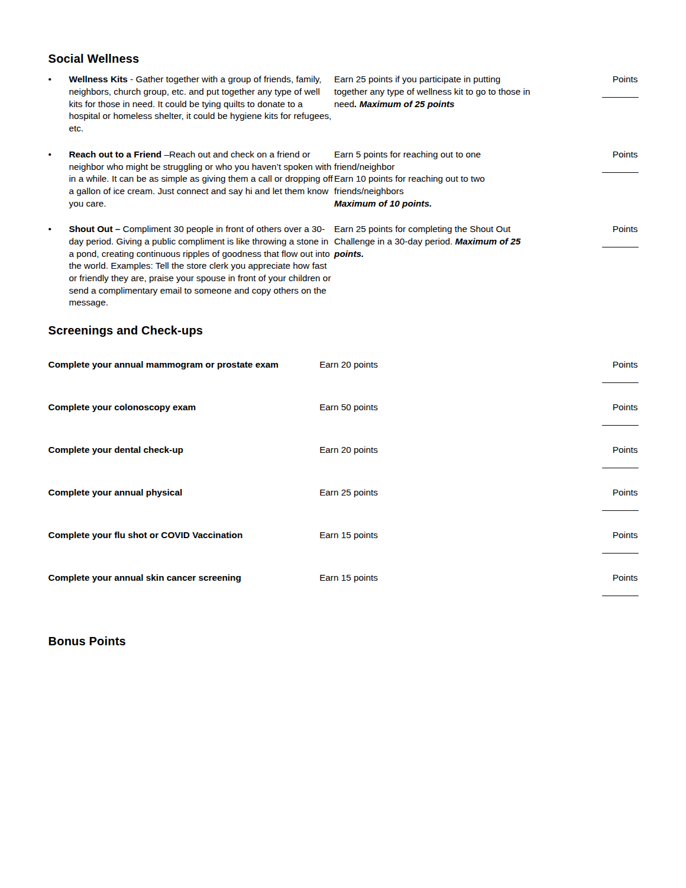Social Wellness
| • | Wellness Kits - Gather together with a group of friends, family, neighbors, church group, etc. and put together any type of well kits for those in need. It could be tying quilts to donate to a hospital or homeless shelter, it could be hygiene kits for refugees, etc. | Earn 25 points if you participate in putting together any type of wellness kit to go to those in need . Maximum of 25 points | Points ________ |
| • | Reach out to a Friend –Reach out and check on a friend or neighbor who might be struggling or who you haven’t spoken with in a while. It can be as simple as giving them a call or dropping off a gallon of ice cream. Just connect and say hi and let them know you care. | Earn 5 points for reaching out to one friend/neighbor Earn 10 points for reaching out to two friends/neighbors Maximum of 10 points. | Points ________ |
| • | Shout Out – Compliment 30 people in front of others over a 30-day period. Giving a public compliment is like throwing a stone in a pond, creating continuous ripples of goodness that flow out into the world. Examples: Tell the store clerk you appreciate how fast or friendly they are, praise your spouse in front of your children or send a complimentary email to someone and copy others on the message. | Earn 25 points for completing the Shout Out Challenge in a 30-day period. Maximum of 25 points. | Points ________ |
Screenings and Check-ups
| Complete your annual mammogram or prostate exam | Earn 20 points | Points ________ |
| Complete your colonoscopy exam | Earn 50 points | Points ________ |
| Complete your dental check-up | Earn 20 points | Points ________ |
| Complete your annual physical | Earn 25 points | Points ________ |
| Complete your flu shot or COVID Vaccination | Earn 15 points | Points ________ |
| Complete your annual skin cancer screening | Earn 15 points | Points ________ |
Bonus Points